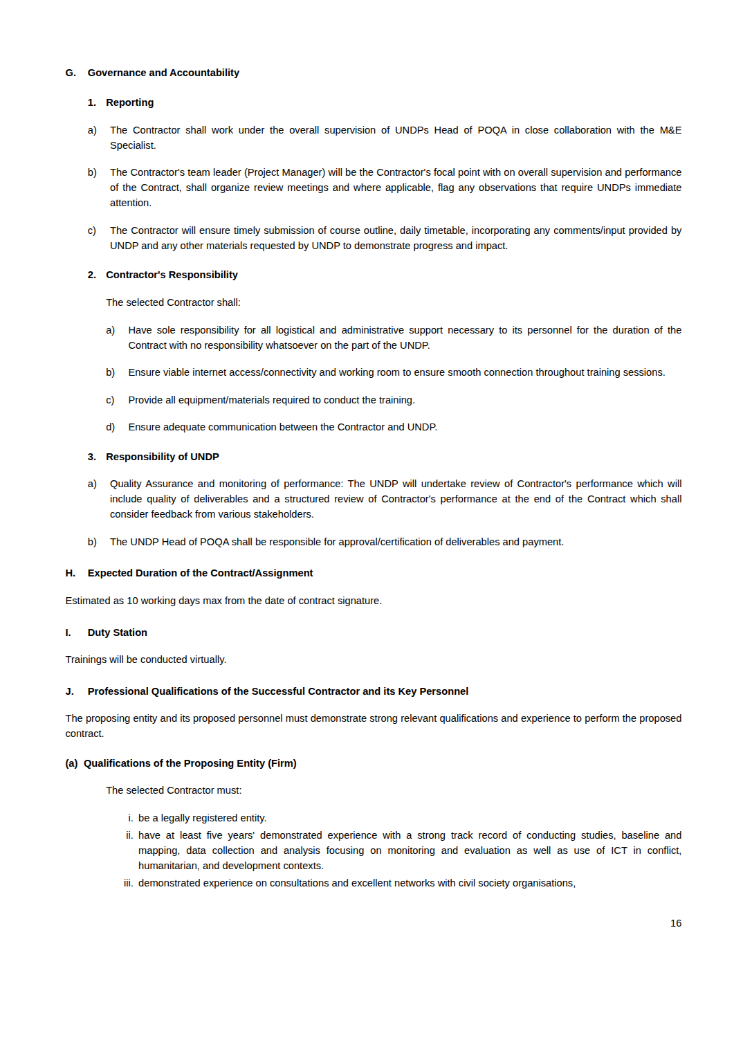G. Governance and Accountability
1. Reporting
The Contractor shall work under the overall supervision of UNDPs Head of POQA in close collaboration with the M&E Specialist.
The Contractor's team leader (Project Manager) will be the Contractor's focal point with on overall supervision and performance of the Contract, shall organize review meetings and where applicable, flag any observations that require UNDPs immediate attention.
The Contractor will ensure timely submission of course outline, daily timetable, incorporating any comments/input provided by UNDP and any other materials requested by UNDP to demonstrate progress and impact.
2. Contractor's Responsibility
The selected Contractor shall:
Have sole responsibility for all logistical and administrative support necessary to its personnel for the duration of the Contract with no responsibility whatsoever on the part of the UNDP.
Ensure viable internet access/connectivity and working room to ensure smooth connection throughout training sessions.
Provide all equipment/materials required to conduct the training.
Ensure adequate communication between the Contractor and UNDP.
3. Responsibility of UNDP
Quality Assurance and monitoring of performance: The UNDP will undertake review of Contractor's performance which will include quality of deliverables and a structured review of Contractor's performance at the end of the Contract which shall consider feedback from various stakeholders.
The UNDP Head of POQA shall be responsible for approval/certification of deliverables and payment.
H. Expected Duration of the Contract/Assignment
Estimated as 10 working days max from the date of contract signature.
I. Duty Station
Trainings will be conducted virtually.
J. Professional Qualifications of the Successful Contractor and its Key Personnel
The proposing entity and its proposed personnel must demonstrate strong relevant qualifications and experience to perform the proposed contract.
(a) Qualifications of the Proposing Entity (Firm)
The selected Contractor must:
be a legally registered entity.
have at least five years' demonstrated experience with a strong track record of conducting studies, baseline and mapping, data collection and analysis focusing on monitoring and evaluation as well as use of ICT in conflict, humanitarian, and development contexts.
demonstrated experience on consultations and excellent networks with civil society organisations,
16